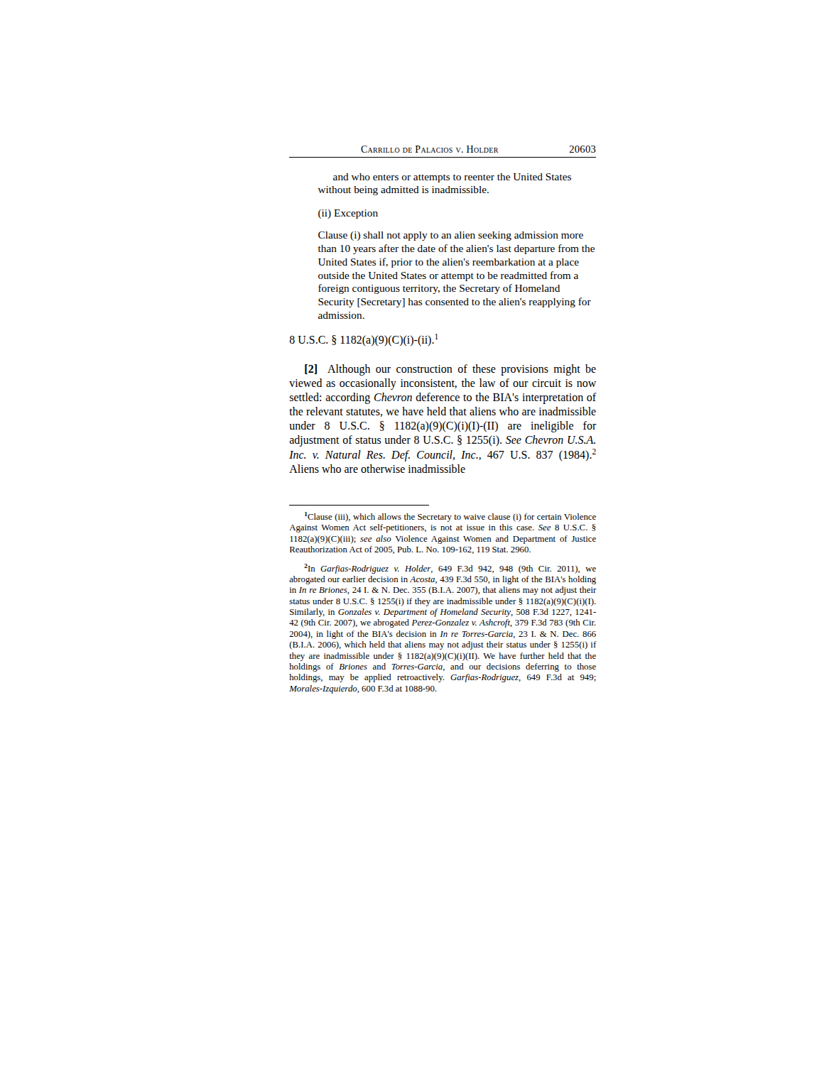Carrillo de Palacios v. Holder 20603
and who enters or attempts to reenter the United States without being admitted is inadmissible.
(ii) Exception
Clause (i) shall not apply to an alien seeking admission more than 10 years after the date of the alien's last departure from the United States if, prior to the alien's reembarkation at a place outside the United States or attempt to be readmitted from a foreign contiguous territory, the Secretary of Homeland Security [Secretary] has consented to the alien's reapplying for admission.
8 U.S.C. § 1182(a)(9)(C)(i)-(ii).1
[2] Although our construction of these provisions might be viewed as occasionally inconsistent, the law of our circuit is now settled: according Chevron deference to the BIA's interpretation of the relevant statutes, we have held that aliens who are inadmissible under 8 U.S.C. § 1182(a)(9)(C)(i)(I)-(II) are ineligible for adjustment of status under 8 U.S.C. § 1255(i). See Chevron U.S.A. Inc. v. Natural Res. Def. Council, Inc., 467 U.S. 837 (1984).2 Aliens who are otherwise inadmissible
1Clause (iii), which allows the Secretary to waive clause (i) for certain Violence Against Women Act self-petitioners, is not at issue in this case. See 8 U.S.C. § 1182(a)(9)(C)(iii); see also Violence Against Women and Department of Justice Reauthorization Act of 2005, Pub. L. No. 109-162, 119 Stat. 2960.
2In Garfias-Rodriguez v. Holder, 649 F.3d 942, 948 (9th Cir. 2011), we abrogated our earlier decision in Acosta, 439 F.3d 550, in light of the BIA's holding in In re Briones, 24 I. & N. Dec. 355 (B.I.A. 2007), that aliens may not adjust their status under 8 U.S.C. § 1255(i) if they are inadmissible under § 1182(a)(9)(C)(i)(I). Similarly, in Gonzales v. Department of Homeland Security, 508 F.3d 1227, 1241-42 (9th Cir. 2007), we abrogated Perez-Gonzalez v. Ashcroft, 379 F.3d 783 (9th Cir. 2004), in light of the BIA's decision in In re Torres-Garcia, 23 I. & N. Dec. 866 (B.I.A. 2006), which held that aliens may not adjust their status under § 1255(i) if they are inadmissible under § 1182(a)(9)(C)(i)(II). We have further held that the holdings of Briones and Torres-Garcia, and our decisions deferring to those holdings, may be applied retroactively. Garfias-Rodriguez, 649 F.3d at 949; Morales-Izquierdo, 600 F.3d at 1088-90.